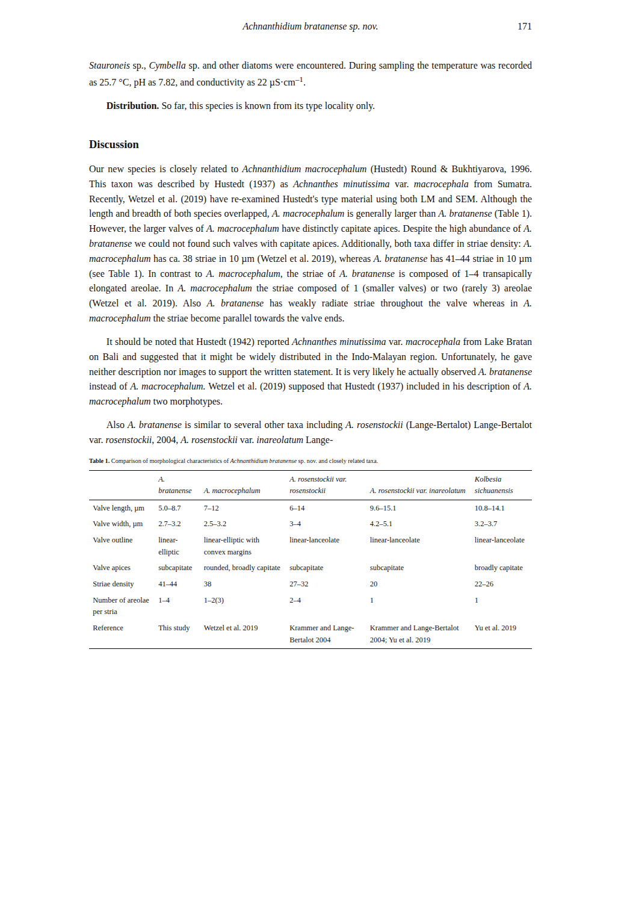Achnanthidium bratanense sp. nov. 171
Stauroneis sp., Cymbella sp. and other diatoms were encountered. During sampling the temperature was recorded as 25.7 °C, pH as 7.82, and conductivity as 22 µS·cm–1.
Distribution. So far, this species is known from its type locality only.
Discussion
Our new species is closely related to Achnanthidium macrocephalum (Hustedt) Round & Bukhtiyarova, 1996. This taxon was described by Hustedt (1937) as Achnanthes minutissima var. macrocephala from Sumatra. Recently, Wetzel et al. (2019) have re-examined Hustedt's type material using both LM and SEM. Although the length and breadth of both species overlapped, A. macrocephalum is generally larger than A. bratanense (Table 1). However, the larger valves of A. macrocephalum have distinctly capitate apices. Despite the high abundance of A. bratanense we could not found such valves with capitate apices. Additionally, both taxa differ in striae density: A. macrocephalum has ca. 38 striae in 10 µm (Wetzel et al. 2019), whereas A. bratanense has 41–44 striae in 10 µm (see Table 1). In contrast to A. macrocephalum, the striae of A. bratanense is composed of 1–4 transapically elongated areolae. In A. macrocephalum the striae composed of 1 (smaller valves) or two (rarely 3) areolae (Wetzel et al. 2019). Also A. bratanense has weakly radiate striae throughout the valve whereas in A. macrocephalum the striae become parallel towards the valve ends.
It should be noted that Hustedt (1942) reported Achnanthes minutissima var. macrocephala from Lake Bratan on Bali and suggested that it might be widely distributed in the Indo-Malayan region. Unfortunately, he gave neither description nor images to support the written statement. It is very likely he actually observed A. bratanense instead of A. macrocephalum. Wetzel et al. (2019) supposed that Hustedt (1937) included in his description of A. macrocephalum two morphotypes.
Also A. bratanense is similar to several other taxa including A. rosenstockii (Lange-Bertalot) Lange-Bertalot var. rosenstockii, 2004, A. rosenstockii var. inareolatum Lange-
Table 1. Comparison of morphological characteristics of Achnanthidium bratanense sp. nov. and closely related taxa.
| | A. bratanense | A. macrocephalum | A. rosenstockii var. rosenstockii | A. rosenstockii var. inareolatum | Kolbesia sichuanensis |
| --- | --- | --- | --- | --- | --- |
| Valve length, µm | 5.0–8.7 | 7–12 | 6–14 | 9.6–15.1 | 10.8–14.1 |
| Valve width, µm | 2.7–3.2 | 2.5–3.2 | 3–4 | 4.2–5.1 | 3.2–3.7 |
| Valve outline | linear-elliptic | linear-elliptic with convex margins | linear-lanceolate | linear-lanceolate | linear-lanceolate |
| Valve apices | subcapitate | rounded, broadly capitate | subcapitate | subcapitate | broadly capitate |
| Striae density | 41–44 | 38 | 27–32 | 20 | 22–26 |
| Number of areolae per stria | 1–4 | 1–2(3) | 2–4 | 1 | 1 |
| Reference | This study | Wetzel et al. 2019 | Krammer and Lange-Bertalot 2004 | Krammer and Lange-Bertalot 2004; Yu et al. 2019 | Yu et al. 2019 |